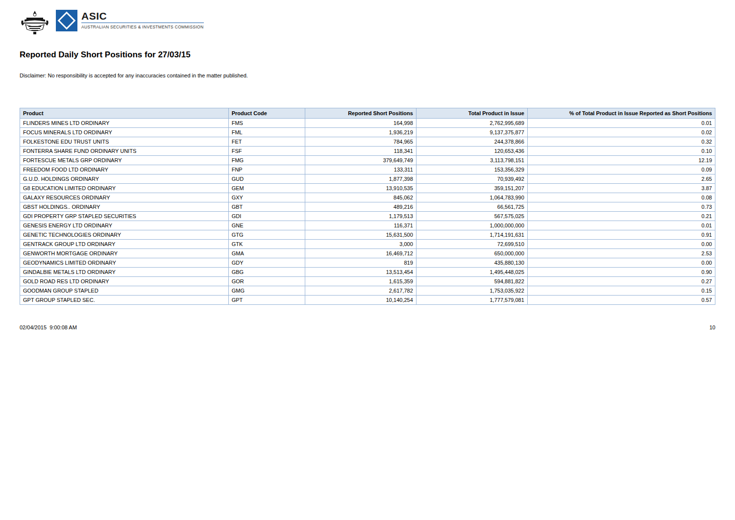ASIC
Australian Securities & Investments Commission
Reported Daily Short Positions for 27/03/15
Disclaimer: No responsibility is accepted for any inaccuracies contained in the matter published.
| Product | Product Code | Reported Short Positions | Total Product in Issue | % of Total Product in Issue Reported as Short Positions |
| --- | --- | --- | --- | --- |
| FLINDERS MINES LTD ORDINARY | FMS | 164,998 | 2,762,995,689 | 0.01 |
| FOCUS MINERALS LTD ORDINARY | FML | 1,936,219 | 9,137,375,877 | 0.02 |
| FOLKESTONE EDU TRUST UNITS | FET | 784,965 | 244,378,866 | 0.32 |
| FONTERRA SHARE FUND ORDINARY UNITS | FSF | 118,341 | 120,653,436 | 0.10 |
| FORTESCUE METALS GRP ORDINARY | FMG | 379,649,749 | 3,113,798,151 | 12.19 |
| FREEDOM FOOD LTD ORDINARY | FNP | 133,311 | 153,356,329 | 0.09 |
| G.U.D. HOLDINGS ORDINARY | GUD | 1,877,398 | 70,939,492 | 2.65 |
| G8 EDUCATION LIMITED ORDINARY | GEM | 13,910,535 | 359,151,207 | 3.87 |
| GALAXY RESOURCES ORDINARY | GXY | 845,062 | 1,064,783,990 | 0.08 |
| GBST HOLDINGS.. ORDINARY | GBT | 489,216 | 66,561,725 | 0.73 |
| GDI PROPERTY GRP STAPLED SECURITIES | GDI | 1,179,513 | 567,575,025 | 0.21 |
| GENESIS ENERGY LTD ORDINARY | GNE | 116,371 | 1,000,000,000 | 0.01 |
| GENETIC TECHNOLOGIES ORDINARY | GTG | 15,631,500 | 1,714,191,631 | 0.91 |
| GENTRACK GROUP LTD ORDINARY | GTK | 3,000 | 72,699,510 | 0.00 |
| GENWORTH MORTGAGE ORDINARY | GMA | 16,469,712 | 650,000,000 | 2.53 |
| GEODYNAMICS LIMITED ORDINARY | GDY | 819 | 435,880,130 | 0.00 |
| GINDALBIE METALS LTD ORDINARY | GBG | 13,513,454 | 1,495,448,025 | 0.90 |
| GOLD ROAD RES LTD ORDINARY | GOR | 1,615,359 | 594,881,822 | 0.27 |
| GOODMAN GROUP STAPLED | GMG | 2,617,782 | 1,753,035,922 | 0.15 |
| GPT GROUP STAPLED SEC. | GPT | 10,140,254 | 1,777,579,081 | 0.57 |
02/04/2015 9:00:08 AM 10